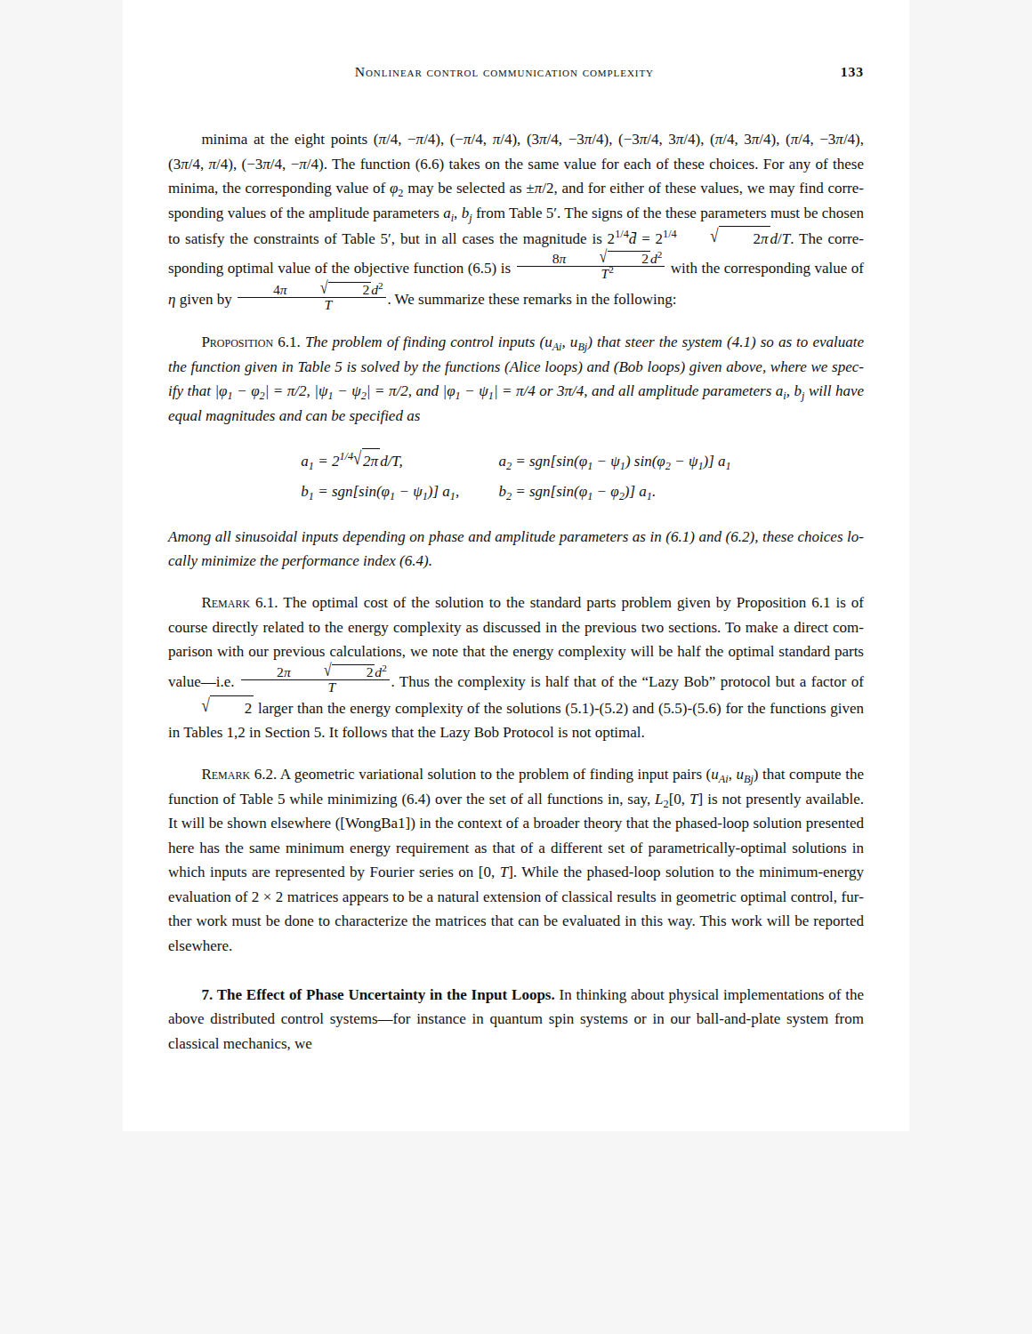Nonlinear control communication complexity 133
minima at the eight points (π/4, −π/4), (−π/4, π/4), (3π/4, −3π/4), (−3π/4, 3π/4), (π/4, 3π/4), (π/4, −3π/4), (3π/4, π/4), (−3π/4, −π/4). The function (6.6) takes on the same value for each of these choices. For any of these minima, the corresponding value of φ2 may be selected as ±π/2, and for either of these values, we may find corresponding values of the amplitude parameters ai, bj from Table 5′. The signs of the these parameters must be chosen to satisfy the constraints of Table 5′, but in all cases the magnitude is 21/4d̄ = 21/4√2π d/T. The corresponding optimal value of the objective function (6.5) is 8π√2 d2 T2 with the corresponding value of η given by 4π√2 d2 T. We summarize these remarks in the following:
Proposition 6.1. The problem of finding control inputs (uAi, uBj) that steer the system (4.1) so as to evaluate the function given in Table 5 is solved by the functions (Alice loops) and (Bob loops) given above, where we specify that |φ1 − φ2| = π/2, |ψ1 − ψ2| = π/2, and |φ1 − ψ1| = π/4 or 3π/4, and all amplitude parameters ai, bj will have equal magnitudes and can be specified as
| a 1 = 2 1/4 √ 2 π d / T , | a 2 = sgn[sin( φ 1 − ψ 1 ) sin( φ 2 − ψ 1 )] a 1 |
| b 1 = sgn[sin( φ 1 − ψ 1 )] a 1 , | b 2 = sgn[sin( φ 1 − φ 2 )] a 1 . |
Among all sinusoidal inputs depending on phase and amplitude parameters as in (6.1) and (6.2), these choices locally minimize the performance index (6.4).
Remark 6.1. The optimal cost of the solution to the standard parts problem given by Proposition 6.1 is of course directly related to the energy complexity as discussed in the previous two sections. To make a direct comparison with our previous calculations, we note that the energy complexity will be half the optimal standard parts value—i.e. 2π√2 d2 T. Thus the complexity is half that of the “Lazy Bob” protocol but a factor of √2 larger than the energy complexity of the solutions (5.1)-(5.2) and (5.5)-(5.6) for the functions given in Tables 1,2 in Section 5. It follows that the Lazy Bob Protocol is not optimal.
Remark 6.2. A geometric variational solution to the problem of finding input pairs (uAi, uBj) that compute the function of Table 5 while minimizing (6.4) over the set of all functions in, say, L2[0, T] is not presently available. It will be shown elsewhere ([WongBa1]) in the context of a broader theory that the phased-loop solution presented here has the same minimum energy requirement as that of a different set of parametrically-optimal solutions in which inputs are represented by Fourier series on [0, T]. While the phased-loop solution to the minimum-energy evaluation of 2 × 2 matrices appears to be a natural extension of classical results in geometric optimal control, further work must be done to characterize the matrices that can be evaluated in this way. This work will be reported elsewhere.
7. The Effect of Phase Uncertainty in the Input Loops. In thinking about physical implementations of the above distributed control systems—for instance in quantum spin systems or in our ball-and-plate system from classical mechanics, we